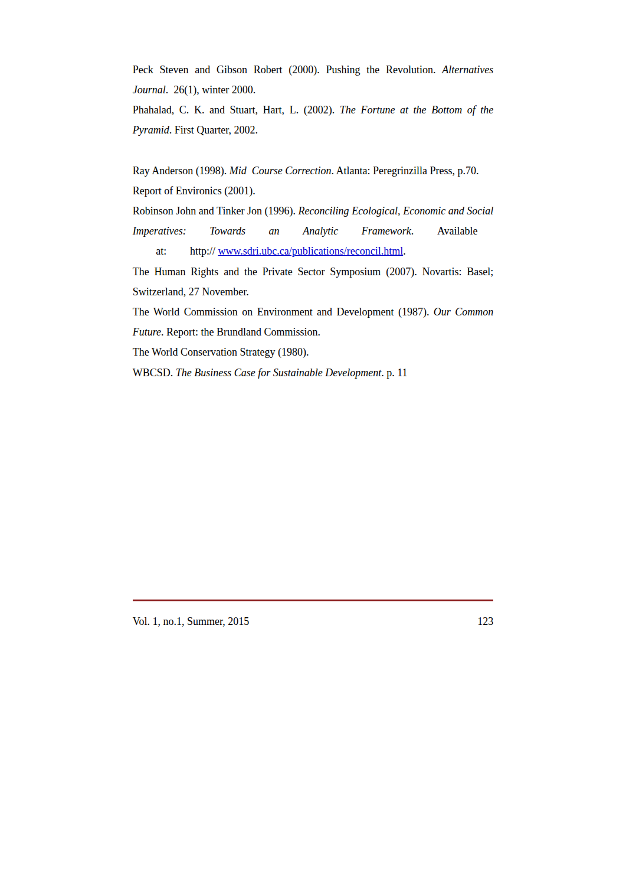Peck Steven and Gibson Robert (2000). Pushing the Revolution. Alternatives Journal. 26(1), winter 2000.
Phahalad, C. K. and Stuart, Hart, L. (2002). The Fortune at the Bottom of the Pyramid. First Quarter, 2002.
Ray Anderson (1998). Mid Course Correction. Atlanta: Peregrinzilla Press, p.70.
Report of Environics (2001).
Robinson John and Tinker Jon (1996). Reconciling Ecological, Economic and Social Imperatives: Towards an Analytic Framework. Available at: http:// www.sdri.ubc.ca/publications/reconcil.html.
The Human Rights and the Private Sector Symposium (2007). Novartis: Basel; Switzerland, 27 November.
The World Commission on Environment and Development (1987). Our Common Future. Report: the Brundland Commission.
The World Conservation Strategy (1980).
WBCSD. The Business Case for Sustainable Development. p. 11
Vol. 1, no.1, Summer, 2015
123